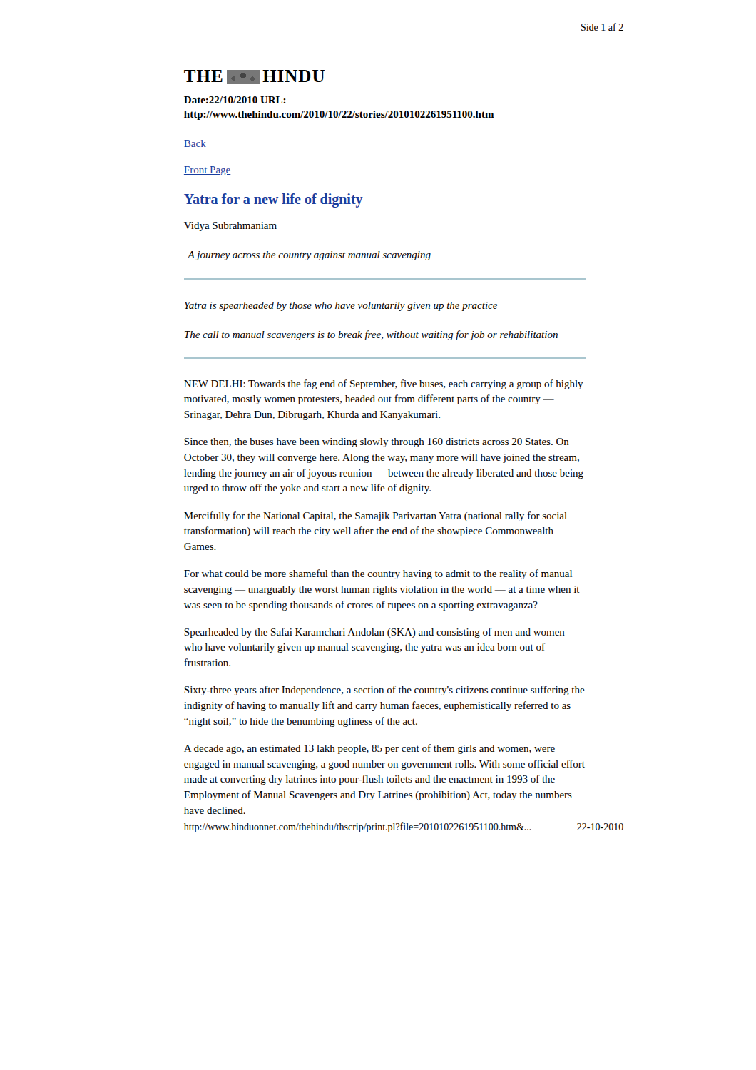Side 1 af 2
THE HINDU
Date:22/10/2010 URL:
http://www.thehindu.com/2010/10/22/stories/2010102261951100.htm
Back
Front Page
Yatra for a new life of dignity
Vidya Subrahmaniam
A journey across the country against manual scavenging
Yatra is spearheaded by those who have voluntarily given up the practice
The call to manual scavengers is to break free, without waiting for job or rehabilitation
NEW DELHI: Towards the fag end of September, five buses, each carrying a group of highly motivated, mostly women protesters, headed out from different parts of the country — Srinagar, Dehra Dun, Dibrugarh, Khurda and Kanyakumari.
Since then, the buses have been winding slowly through 160 districts across 20 States. On October 30, they will converge here. Along the way, many more will have joined the stream, lending the journey an air of joyous reunion — between the already liberated and those being urged to throw off the yoke and start a new life of dignity.
Mercifully for the National Capital, the Samajik Parivartan Yatra (national rally for social transformation) will reach the city well after the end of the showpiece Commonwealth Games.
For what could be more shameful than the country having to admit to the reality of manual scavenging — unarguably the worst human rights violation in the world — at a time when it was seen to be spending thousands of crores of rupees on a sporting extravaganza?
Spearheaded by the Safai Karamchari Andolan (SKA) and consisting of men and women who have voluntarily given up manual scavenging, the yatra was an idea born out of frustration.
Sixty-three years after Independence, a section of the country's citizens continue suffering the indignity of having to manually lift and carry human faeces, euphemistically referred to as “night soil,” to hide the benumbing ugliness of the act.
A decade ago, an estimated 13 lakh people, 85 per cent of them girls and women, were engaged in manual scavenging, a good number on government rolls. With some official effort made at converting dry latrines into pour-flush toilets and the enactment in 1993 of the Employment of Manual Scavengers and Dry Latrines (prohibition) Act, today the numbers have declined.
http://www.hinduonnet.com/thehindu/thscrip/print.pl?file=2010102261951100.htm&... 22-10-2010